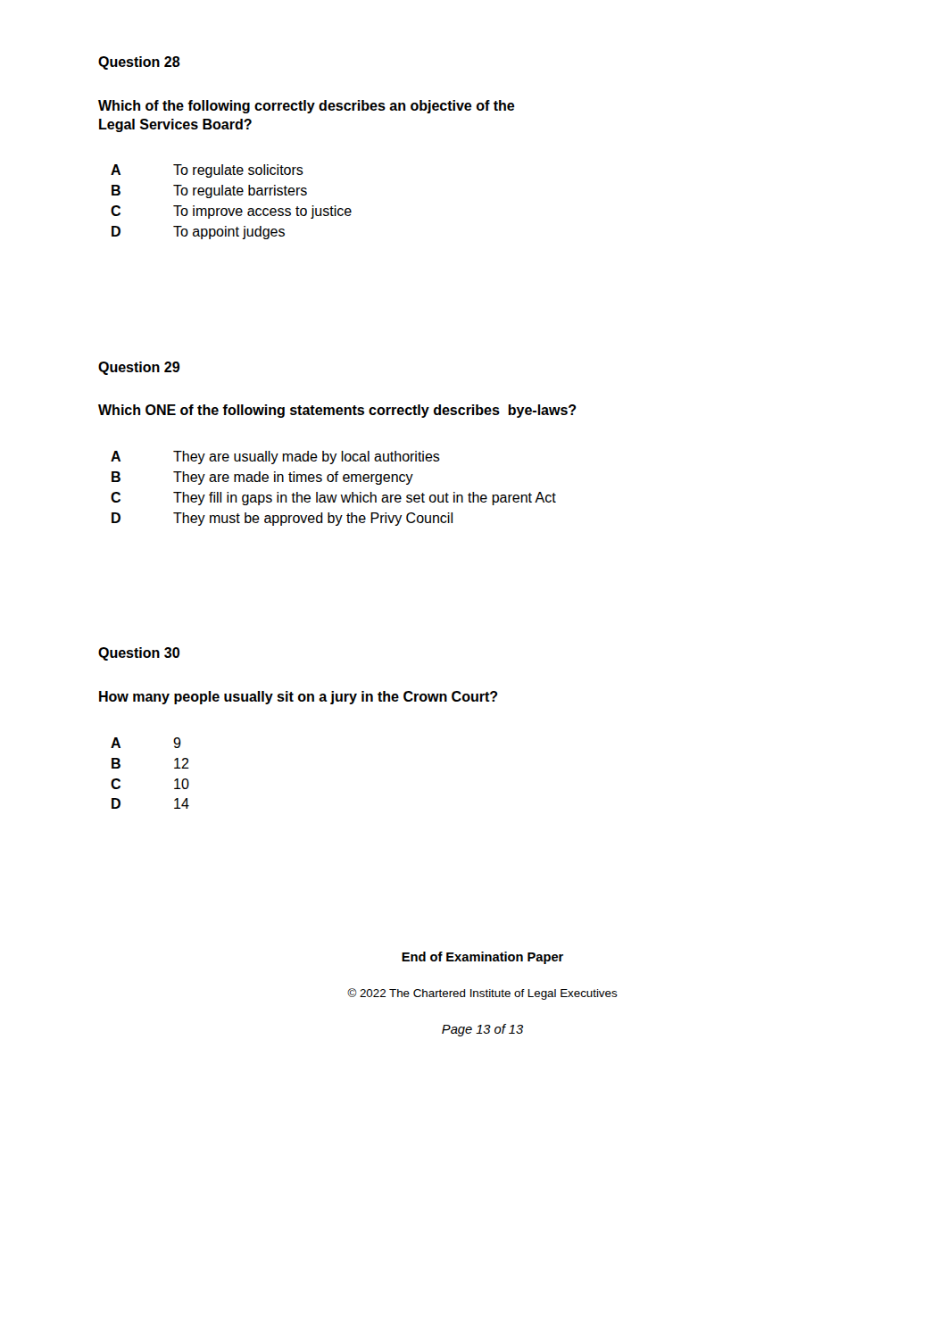Question 28
Which of the following correctly describes an objective of the
Legal Services Board?
| A | To regulate solicitors |
| B | To regulate barristers |
| C | To improve access to justice |
| D | To appoint judges |
Question 29
Which ONE of the following statements correctly describes bye-laws?
| A | They are usually made by local authorities |
| B | They are made in times of emergency |
| C | They fill in gaps in the law which are set out in the parent Act |
| D | They must be approved by the Privy Council |
Question 30
How many people usually sit on a jury in the Crown Court?
| A | 9 |
| B | 12 |
| C | 10 |
| D | 14 |
End of Examination Paper
© 2022 The Chartered Institute of Legal Executives
Page 13 of 13